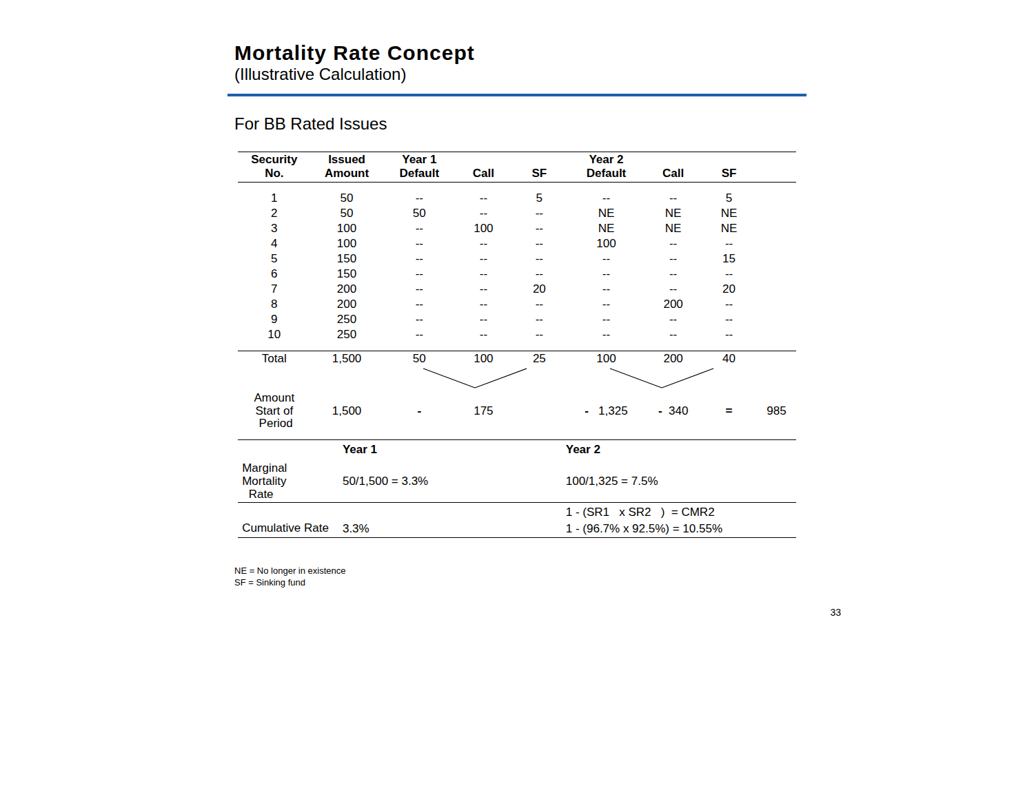Mortality Rate Concept
(Illustrative Calculation)
For BB Rated Issues
| Security No. | Issued Amount | Year 1 Default | Call | SF | Year 2 Default | Call | SF | |
| --- | --- | --- | --- | --- | --- | --- | --- | --- |
| 1 | 50 | -- | -- | 5 | -- | -- | 5 | |
| 2 | 50 | 50 | -- | -- | NE | NE | NE | |
| 3 | 100 | -- | 100 | -- | NE | NE | NE | |
| 4 | 100 | -- | -- | -- | 100 | -- | -- | |
| 5 | 150 | -- | -- | -- | -- | -- | 15 | |
| 6 | 150 | -- | -- | -- | -- | -- | -- | |
| 7 | 200 | -- | -- | 20 | -- | -- | 20 | |
| 8 | 200 | -- | -- | -- | -- | 200 | -- | |
| 9 | 250 | -- | -- | -- | -- | -- | -- | |
| 10 | 250 | -- | -- | -- | -- | -- | -- | |
| Total | 1,500 | 50 | 100 | 25 | 100 | 200 | 40 | |
| Amount Start of Period | 1,500 | - | 175 | | - 1,325 | - 340 | = | 985 |
| | Year 1 | Year 2 |
| Marginal Mortality Rate | 50/1,500 = 3.3% | 100/1,325 = 7.5% |
| | | 1 - (SR1 x SR2 ) = CMR2 |
| Cumulative Rate | 3.3% | 1 - (96.7% x 92.5%) = 10.55% |
NE = No longer in existence
SF = Sinking fund
33